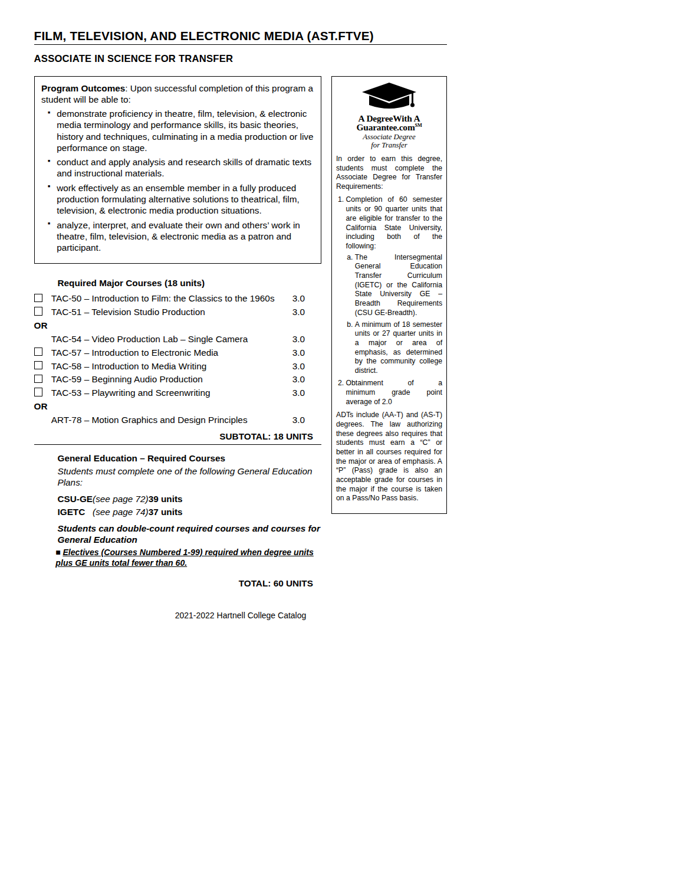FILM, TELEVISION, AND ELECTRONIC MEDIA (AST.FTVE)
ASSOCIATE IN SCIENCE FOR TRANSFER
Program Outcomes: Upon successful completion of this program a student will be able to:
demonstrate proficiency in theatre, film, television, & electronic media terminology and performance skills, its basic theories, history and techniques, culminating in a media production or live performance on stage.
conduct and apply analysis and research skills of dramatic texts and instructional materials.
work effectively as an ensemble member in a fully produced production formulating alternative solutions to theatrical, film, television, & electronic media production situations.
analyze, interpret, and evaluate their own and others’ work in theatre, film, television, & electronic media as a patron and participant.
Required Major Courses (18 units)
| | TAC-50 – Introduction to Film: the Classics to the 1960s | 3.0 |
| | TAC-51 – Television Studio Production | 3.0 |
| OR | |
| | TAC-54 – Video Production Lab – Single Camera | 3.0 |
| | TAC-57 – Introduction to Electronic Media | 3.0 |
| | TAC-58 – Introduction to Media Writing | 3.0 |
| | TAC-59 – Beginning Audio Production | 3.0 |
| | TAC-53 – Playwriting and Screenwriting | 3.0 |
| OR | |
| | ART-78 – Motion Graphics and Design Principles | 3.0 |
SUBTOTAL: 18 UNITS
General Education – Required Courses
Students must complete one of the following General Education Plans:
| CSU-GE | (see page 72) | 39 units |
| IGETC | (see page 74) | 37 units |
Students can double-count required courses and courses for General Education
■Electives (Courses Numbered 1-99) required when degree units plus GE units total fewer than 60.
TOTAL: 60 UNITS
A DegreeWith A
Guarantee.comSM
Associate Degree
for Transfer
In order to earn this degree, students must complete the Associate Degree for Transfer Requirements:
Completion of 60 semester units or 90 quarter units that are eligible for transfer to the California State University, including both of the following:
The Intersegmental General Education Transfer Curriculum (IGETC) or the California State University GE – Breadth Requirements (CSU GE-Breadth).
A minimum of 18 semester units or 27 quarter units in a major or area of emphasis, as determined by the community college district.
Obtainment of a minimum grade point average of 2.0
ADTs include (AA-T) and (AS-T) degrees. The law authorizing these degrees also requires that students must earn a “C” or better in all courses required for the major or area of emphasis. A “P” (Pass) grade is also an acceptable grade for courses in the major if the course is taken on a Pass/No Pass basis.
2021-2022 Hartnell College Catalog